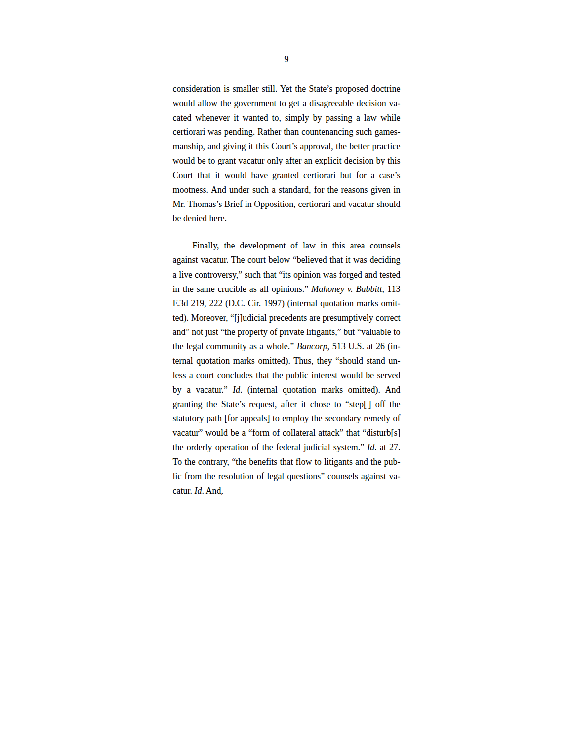9
consideration is smaller still. Yet the State’s proposed doctrine would allow the government to get a disagreeable decision vacated whenever it wanted to, simply by passing a law while certiorari was pending. Rather than countenancing such gamesmanship, and giving it this Court’s approval, the better practice would be to grant vacatur only after an explicit decision by this Court that it would have granted certiorari but for a case’s mootness. And under such a standard, for the reasons given in Mr. Thomas’s Brief in Opposition, certiorari and vacatur should be denied here.
Finally, the development of law in this area counsels against vacatur. The court below “believed that it was deciding a live controversy,” such that “its opinion was forged and tested in the same crucible as all opinions.” Mahoney v. Babbitt, 113 F.3d 219, 222 (D.C. Cir. 1997) (internal quotation marks omitted). Moreover, “[j]udicial precedents are presumptively correct and” not just “the property of private litigants,” but “valuable to the legal community as a whole.” Bancorp, 513 U.S. at 26 (internal quotation marks omitted). Thus, they “should stand unless a court concludes that the public interest would be served by a vacatur.” Id. (internal quotation marks omitted). And granting the State’s request, after it chose to “step[ ] off the statutory path [for appeals] to employ the secondary remedy of vacatur” would be a “form of collateral attack” that “disturb[s] the orderly operation of the federal judicial system.” Id. at 27. To the contrary, “the benefits that flow to litigants and the public from the resolution of legal questions” counsels against vacatur. Id. And,